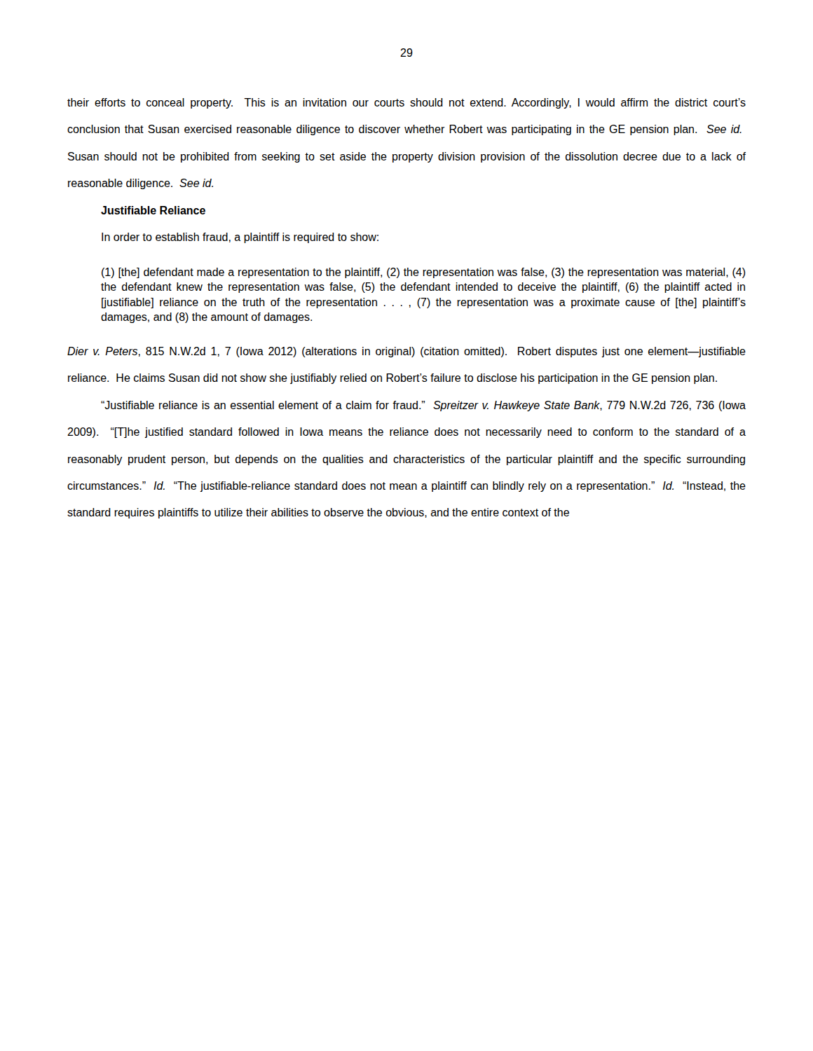29
their efforts to conceal property. This is an invitation our courts should not extend. Accordingly, I would affirm the district court’s conclusion that Susan exercised reasonable diligence to discover whether Robert was participating in the GE pension plan. See id. Susan should not be prohibited from seeking to set aside the property division provision of the dissolution decree due to a lack of reasonable diligence. See id.
Justifiable Reliance
In order to establish fraud, a plaintiff is required to show:
(1) [the] defendant made a representation to the plaintiff, (2) the representation was false, (3) the representation was material, (4) the defendant knew the representation was false, (5) the defendant intended to deceive the plaintiff, (6) the plaintiff acted in [justifiable] reliance on the truth of the representation . . . , (7) the representation was a proximate cause of [the] plaintiff’s damages, and (8) the amount of damages.
Dier v. Peters, 815 N.W.2d 1, 7 (Iowa 2012) (alterations in original) (citation omitted). Robert disputes just one element—justifiable reliance. He claims Susan did not show she justifiably relied on Robert’s failure to disclose his participation in the GE pension plan.
“Justifiable reliance is an essential element of a claim for fraud.” Spreitzer v. Hawkeye State Bank, 779 N.W.2d 726, 736 (Iowa 2009). “[T]he justified standard followed in Iowa means the reliance does not necessarily need to conform to the standard of a reasonably prudent person, but depends on the qualities and characteristics of the particular plaintiff and the specific surrounding circumstances.” Id. “The justifiable-reliance standard does not mean a plaintiff can blindly rely on a representation.” Id. “Instead, the standard requires plaintiffs to utilize their abilities to observe the obvious, and the entire context of the